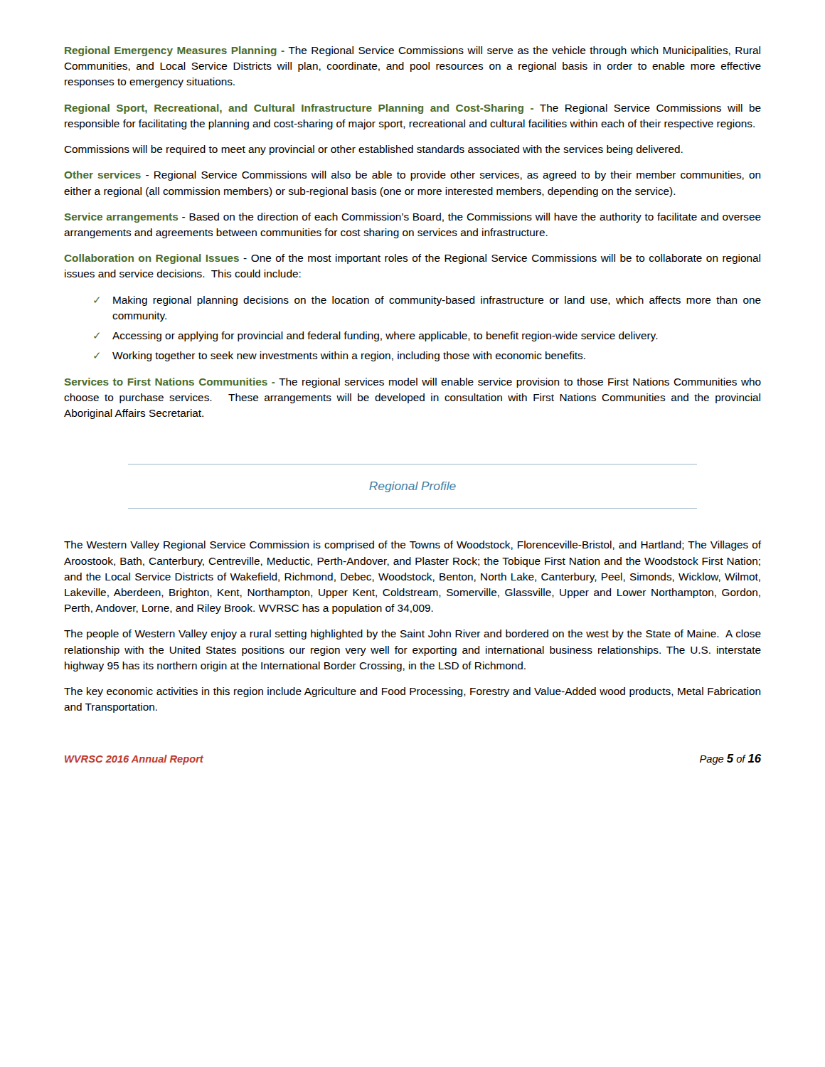Regional Emergency Measures Planning - The Regional Service Commissions will serve as the vehicle through which Municipalities, Rural Communities, and Local Service Districts will plan, coordinate, and pool resources on a regional basis in order to enable more effective responses to emergency situations.
Regional Sport, Recreational, and Cultural Infrastructure Planning and Cost-Sharing - The Regional Service Commissions will be responsible for facilitating the planning and cost-sharing of major sport, recreational and cultural facilities within each of their respective regions.
Commissions will be required to meet any provincial or other established standards associated with the services being delivered.
Other services - Regional Service Commissions will also be able to provide other services, as agreed to by their member communities, on either a regional (all commission members) or sub-regional basis (one or more interested members, depending on the service).
Service arrangements - Based on the direction of each Commission’s Board, the Commissions will have the authority to facilitate and oversee arrangements and agreements between communities for cost sharing on services and infrastructure.
Collaboration on Regional Issues - One of the most important roles of the Regional Service Commissions will be to collaborate on regional issues and service decisions. This could include:
Making regional planning decisions on the location of community-based infrastructure or land use, which affects more than one community.
Accessing or applying for provincial and federal funding, where applicable, to benefit region-wide service delivery.
Working together to seek new investments within a region, including those with economic benefits.
Services to First Nations Communities - The regional services model will enable service provision to those First Nations Communities who choose to purchase services. These arrangements will be developed in consultation with First Nations Communities and the provincial Aboriginal Affairs Secretariat.
Regional Profile
The Western Valley Regional Service Commission is comprised of the Towns of Woodstock, Florenceville-Bristol, and Hartland; The Villages of Aroostook, Bath, Canterbury, Centreville, Meductic, Perth-Andover, and Plaster Rock; the Tobique First Nation and the Woodstock First Nation; and the Local Service Districts of Wakefield, Richmond, Debec, Woodstock, Benton, North Lake, Canterbury, Peel, Simonds, Wicklow, Wilmot, Lakeville, Aberdeen, Brighton, Kent, Northampton, Upper Kent, Coldstream, Somerville, Glassville, Upper and Lower Northampton, Gordon, Perth, Andover, Lorne, and Riley Brook. WVRSC has a population of 34,009.
The people of Western Valley enjoy a rural setting highlighted by the Saint John River and bordered on the west by the State of Maine. A close relationship with the United States positions our region very well for exporting and international business relationships. The U.S. interstate highway 95 has its northern origin at the International Border Crossing, in the LSD of Richmond.
The key economic activities in this region include Agriculture and Food Processing, Forestry and Value-Added wood products, Metal Fabrication and Transportation.
WVRSC 2016 Annual Report
Page 5 of 16